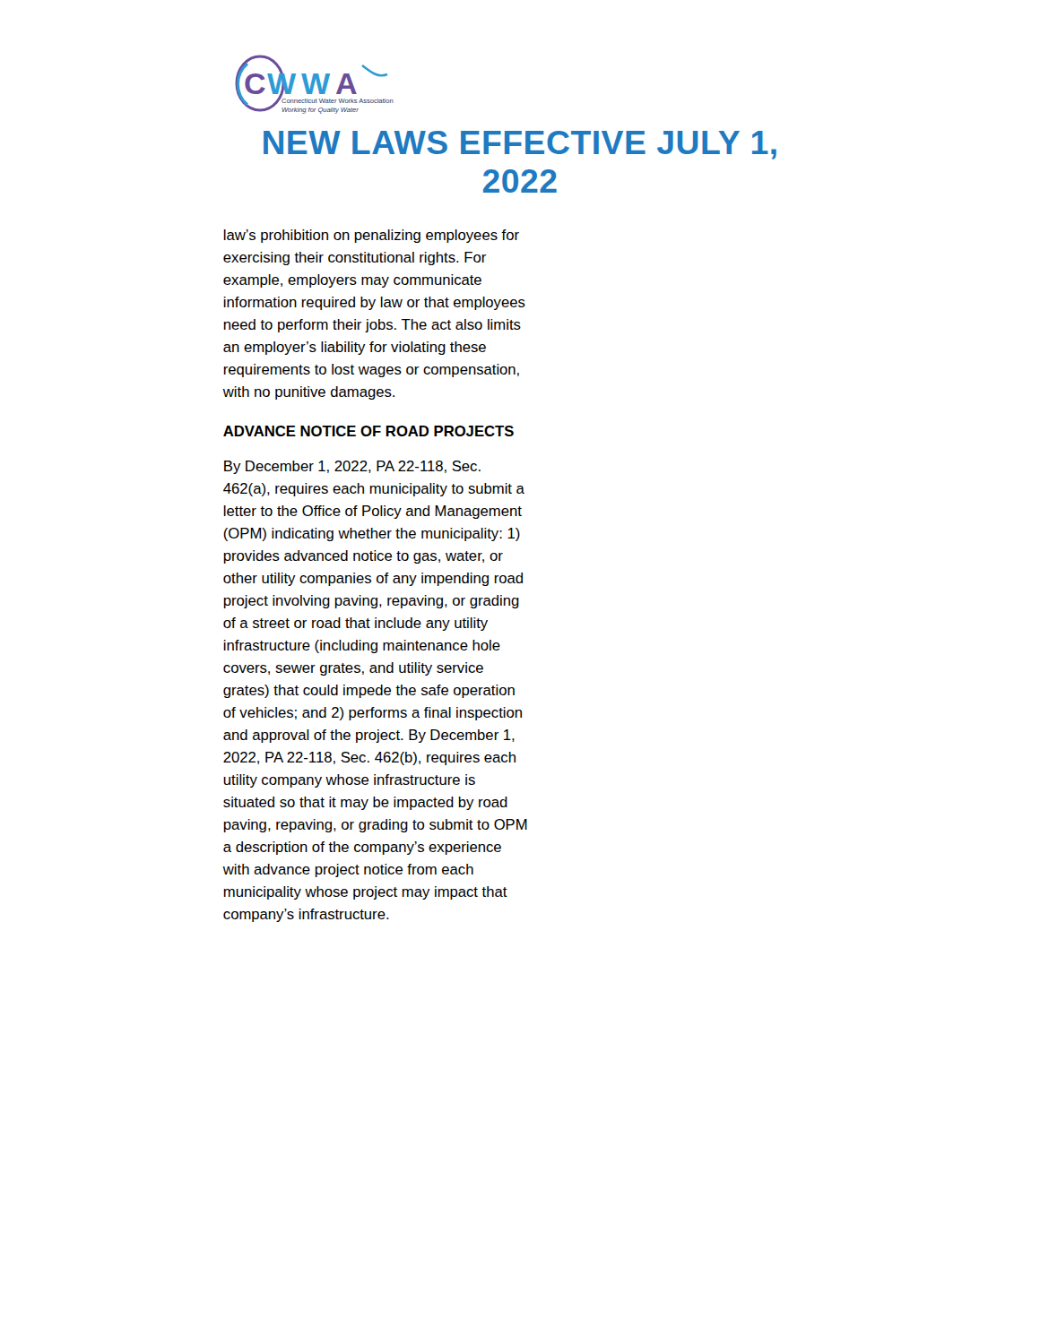C W W A Connecticut Water Works Association Working for Quality Water
NEW LAWS EFFECTIVE JULY 1, 2022
law’s prohibition on penalizing employees for exercising their constitutional rights. For example, employers may communicate information required by law or that employees need to perform their jobs. The act also limits an employer’s liability for violating these requirements to lost wages or compensation, with no punitive damages.
ADVANCE NOTICE OF ROAD PROJECTS
By December 1, 2022, PA 22-118, Sec. 462(a), requires each municipality to submit a letter to the Office of Policy and Management (OPM) indicating whether the municipality: 1) provides advanced notice to gas, water, or other utility companies of any impending road project involving paving, repaving, or grading of a street or road that include any utility infrastructure (including maintenance hole covers, sewer grates, and utility service grates) that could impede the safe operation of vehicles; and 2) performs a final inspection and approval of the project. By December 1, 2022, PA 22-118, Sec. 462(b), requires each utility company whose infrastructure is situated so that it may be impacted by road paving, repaving, or grading to submit to OPM a description of the company’s experience with advance project notice from each municipality whose project may impact that company’s infrastructure.